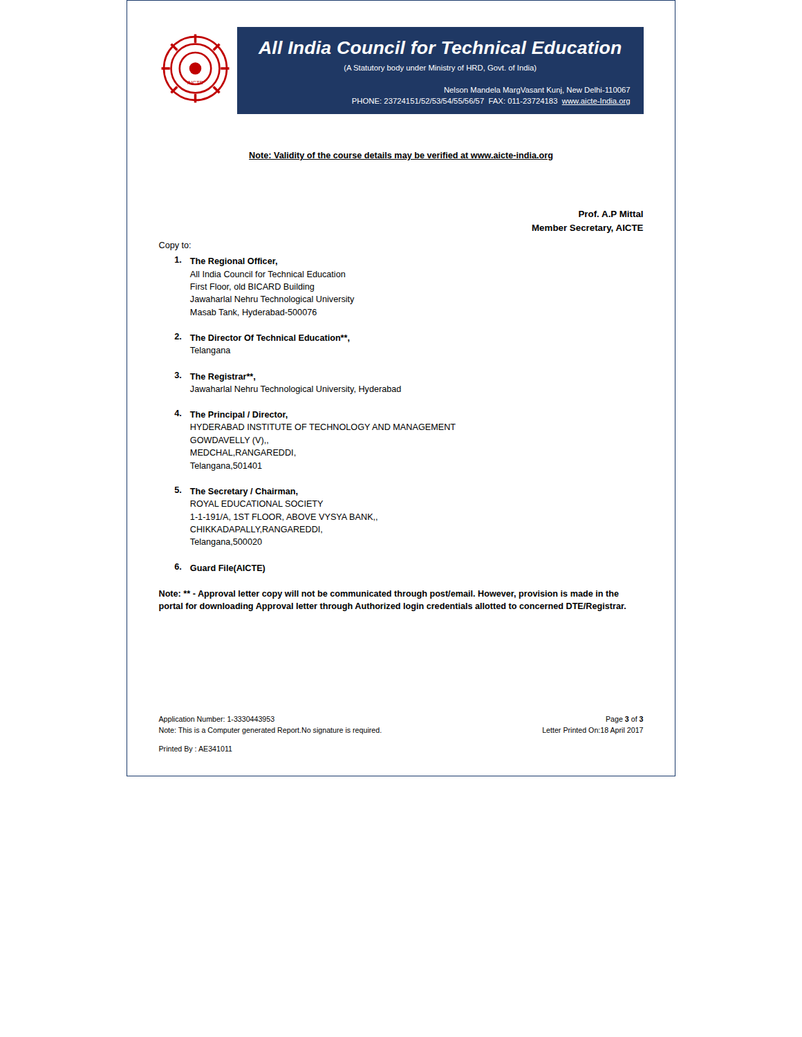All India Council for Technical Education
(A Statutory body under Ministry of HRD, Govt. of India)
Nelson Mandela MargVasant Kunj, New Delhi-110067
PHONE: 23724151/52/53/54/55/56/57 FAX: 011-23724183 www.aicte-India.org
Note: Validity of the course details may be verified at www.aicte-india.org
Prof. A.P Mittal
Member Secretary, AICTE
Copy to:
1.
The Regional Officer,
All India Council for Technical Education
First Floor, old BICARD Building
Jawaharlal Nehru Technological University
Masab Tank, Hyderabad-500076
2.
The Director Of Technical Education**,
Telangana
3.
The Registrar**,
Jawaharlal Nehru Technological University, Hyderabad
4.
The Principal / Director,
HYDERABAD INSTITUTE OF TECHNOLOGY AND MANAGEMENT
GOWDAVELLY (V),,
MEDCHAL,RANGAREDDI,
Telangana,501401
5.
The Secretary / Chairman,
ROYAL EDUCATIONAL SOCIETY
1-1-191/A, 1ST FLOOR, ABOVE VYSYA BANK,,
CHIKKADAPALLY,RANGAREDDI,
Telangana,500020
6.
Guard File(AICTE)
Note: ** - Approval letter copy will not be communicated through post/email. However, provision is made in the portal for downloading Approval letter through Authorized login credentials allotted to concerned DTE/Registrar.
Application Number: 1-3330443953
Page 3 of 3
Note: This is a Computer generated Report.No signature is required.
Letter Printed On:18 April 2017
Printed By : AE341011